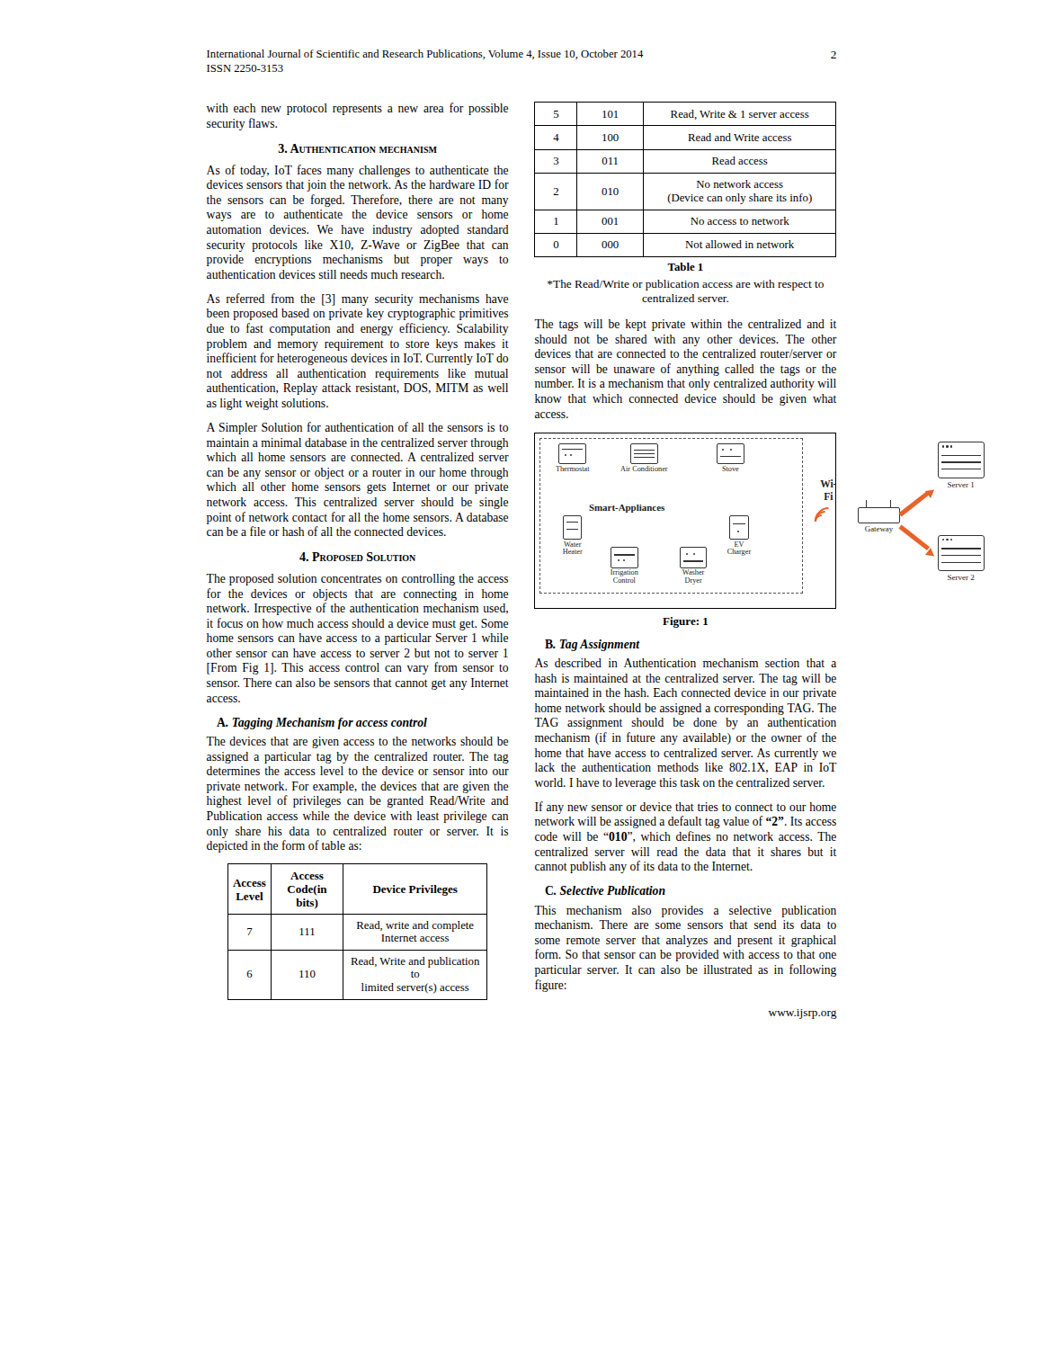International Journal of Scientific and Research Publications, Volume 4, Issue 10, October 2014
ISSN 2250-3153 2
with each new protocol represents a new area for possible security flaws.
3. Authentication mechanism
As of today, IoT faces many challenges to authenticate the devices sensors that join the network. As the hardware ID for the sensors can be forged. Therefore, there are not many ways are to authenticate the device sensors or home automation devices. We have industry adopted standard security protocols like X10, Z-Wave or ZigBee that can provide encryptions mechanisms but proper ways to authentication devices still needs much research.
As referred from the [3] many security mechanisms have been proposed based on private key cryptographic primitives due to fast computation and energy efficiency. Scalability problem and memory requirement to store keys makes it inefficient for heterogeneous devices in IoT. Currently IoT do not address all authentication requirements like mutual authentication, Replay attack resistant, DOS, MITM as well as light weight solutions.
A Simpler Solution for authentication of all the sensors is to maintain a minimal database in the centralized server through which all home sensors are connected. A centralized server can be any sensor or object or a router in our home through which all other home sensors gets Internet or our private network access. This centralized server should be single point of network contact for all the home sensors. A database can be a file or hash of all the connected devices.
4. Proposed Solution
The proposed solution concentrates on controlling the access for the devices or objects that are connecting in home network. Irrespective of the authentication mechanism used, it focus on how much access should a device must get. Some home sensors can have access to a particular Server 1 while other sensor can have access to server 2 but not to server 1 [From Fig 1]. This access control can vary from sensor to sensor. There can also be sensors that cannot get any Internet access.
A. Tagging Mechanism for access control
The devices that are given access to the networks should be assigned a particular tag by the centralized router. The tag determines the access level to the device or sensor into our private network. For example, the devices that are given the highest level of privileges can be granted Read/Write and Publication access while the device with least privilege can only share his data to centralized router or server. It is depicted in the form of table as:
| Access Level | Access Code(in bits) | Device Privileges |
| --- | --- | --- |
| 7 | 111 | Read, write and complete Internet access |
| 6 | 110 | Read, Write and publication to limited server(s) access |
| 5 | 101 | Read, Write & 1 server access |
| 4 | 100 | Read and Write access |
| 3 | 011 | Read access |
| 2 | 010 | No network access (Device can only share its info) |
| 1 | 001 | No access to network |
| 0 | 000 | Not allowed in network |
Table 1
*The Read/Write or publication access are with respect to centralized server.
The tags will be kept private within the centralized and it should not be shared with any other devices. The other devices that are connected to the centralized router/server or sensor will be unaware of anything called the tags or the number. It is a mechanism that only centralized authority will know that which connected device should be given what access.
Thermostat
Air Conditioner
Stove
Smart-Appliances
Water
Heater
EV
Charger
Irrigation
Control
Washer
Dryer
Wi-Fi
Gateway
Server 1
Server 2
Figure: 1
B. Tag Assignment
As described in Authentication mechanism section that a hash is maintained at the centralized server. The tag will be maintained in the hash. Each connected device in our private home network should be assigned a corresponding TAG. The TAG assignment should be done by an authentication mechanism (if in future any available) or the owner of the home that have access to centralized server. As currently we lack the authentication methods like 802.1X, EAP in IoT world. I have to leverage this task on the centralized server.
If any new sensor or device that tries to connect to our home network will be assigned a default tag value of “2”. Its access code will be “010”, which defines no network access. The centralized server will read the data that it shares but it cannot publish any of its data to the Internet.
C. Selective Publication
This mechanism also provides a selective publication mechanism. There are some sensors that send its data to some remote server that analyzes and present it graphical form. So that sensor can be provided with access to that one particular server. It can also be illustrated as in following figure:
www.ijsrp.org